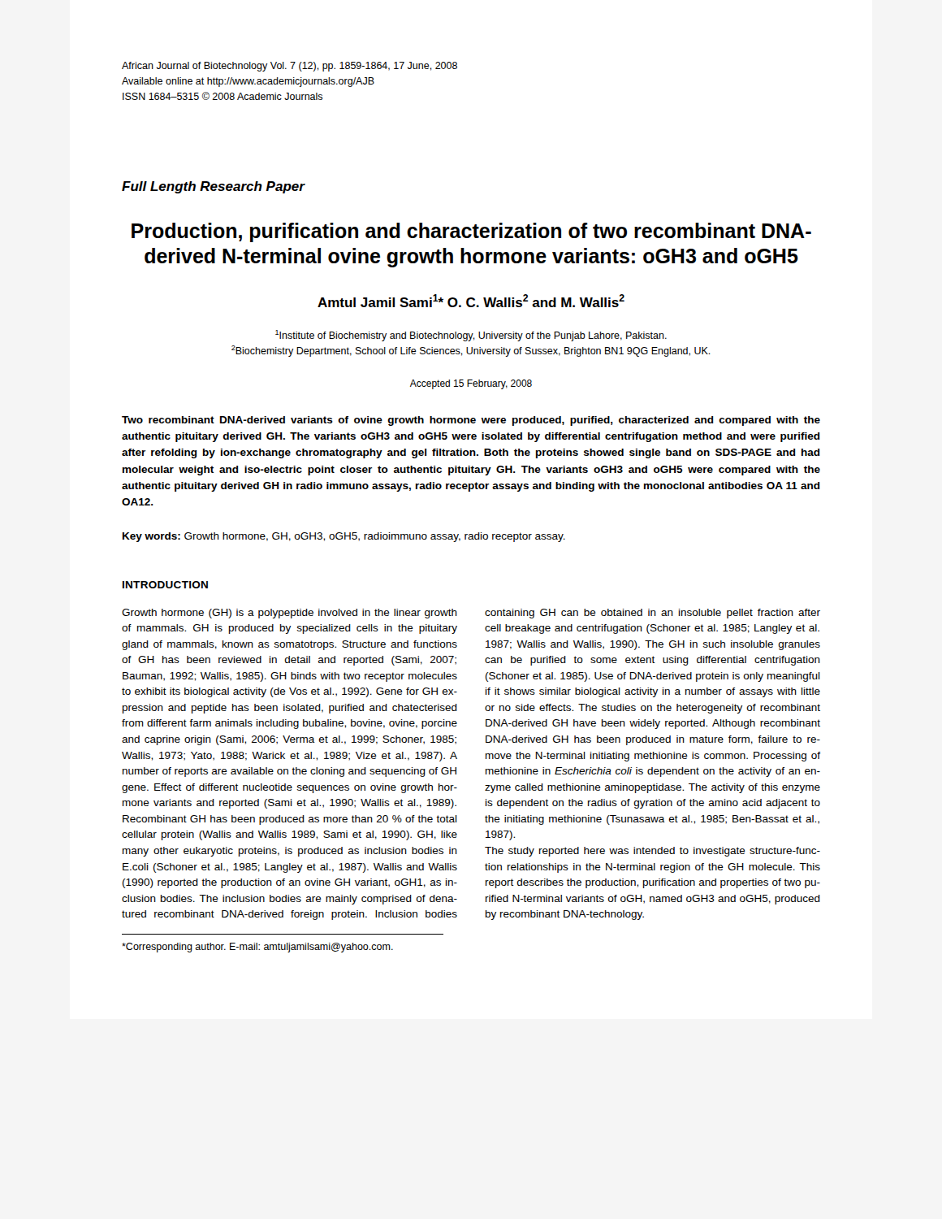African Journal of Biotechnology Vol. 7 (12), pp. 1859-1864, 17 June, 2008
Available online at http://www.academicjournals.org/AJB
ISSN 1684–5315 © 2008 Academic Journals
Full Length Research Paper
Production, purification and characterization of two recombinant DNA-derived N-terminal ovine growth hormone variants: oGH3 and oGH5
Amtul Jamil Sami1* O. C. Wallis2 and M. Wallis2
1Institute of Biochemistry and Biotechnology, University of the Punjab Lahore, Pakistan.
2Biochemistry Department, School of Life Sciences, University of Sussex, Brighton BN1 9QG England, UK.
Accepted 15 February, 2008
Two recombinant DNA-derived variants of ovine growth hormone were produced, purified, characterized and compared with the authentic pituitary derived GH. The variants oGH3 and oGH5 were isolated by differential centrifugation method and were purified after refolding by ion-exchange chromatography and gel filtration. Both the proteins showed single band on SDS-PAGE and had molecular weight and iso-electric point closer to authentic pituitary GH. The variants oGH3 and oGH5 were compared with the authentic pituitary derived GH in radio immuno assays, radio receptor assays and binding with the monoclonal antibodies OA 11 and OA12.
Key words: Growth hormone, GH, oGH3, oGH5, radioimmuno assay, radio receptor assay.
INTRODUCTION
Growth hormone (GH) is a polypeptide involved in the linear growth of mammals. GH is produced by specialized cells in the pituitary gland of mammals, known as somatotrops. Structure and functions of GH has been reviewed in detail and reported (Sami, 2007; Bauman, 1992; Wallis, 1985). GH binds with two receptor molecules to exhibit its biological activity (de Vos et al., 1992). Gene for GH expression and peptide has been isolated, purified and chatecterised from different farm animals including bubaline, bovine, ovine, porcine and caprine origin (Sami, 2006; Verma et al., 1999; Schoner, 1985; Wallis, 1973; Yato, 1988; Warick et al., 1989; Vize et al., 1987). A number of reports are available on the cloning and sequencing of GH gene. Effect of different nucleotide sequences on ovine growth hormone variants and reported (Sami et al., 1990; Wallis et al., 1989). Recombinant GH has been produced as more than 20 % of the total cellular protein (Wallis and Wallis 1989, Sami et al, 1990). GH, like many other eukaryotic proteins, is produced as inclusion bodies in E.coli (Schoner et al., 1985; Langley et al., 1987). Wallis and Wallis (1990) reported the production of an ovine GH variant, oGH1, as inclusion bodies. The inclusion bodies are mainly comprised of denatured recombinant DNA-derived foreign protein. Inclusion bodies containing GH can be obtained in an insoluble pellet fraction after cell breakage and centrifugation (Schoner et al. 1985; Langley et al. 1987; Wallis and Wallis, 1990). The GH in such insoluble granules can be purified to some extent using differential centrifugation (Schoner et al. 1985). Use of DNA-derived protein is only meaningful if it shows similar biological activity in a number of assays with little or no side effects. The studies on the heterogeneity of recombinant DNA-derived GH have been widely reported. Although recombinant DNA-derived GH has been produced in mature form, failure to remove the N-terminal initiating methionine is common. Processing of methionine in Escherichia coli is dependent on the activity of an enzyme called methionine aminopeptidase. The activity of this enzyme is dependent on the radius of gyration of the amino acid adjacent to the initiating methionine (Tsunasawa et al., 1985; Ben-Bassat et al., 1987).
The study reported here was intended to investigate structure-function relationships in the N-terminal region of the GH molecule. This report describes the production, purification and properties of two purified N-terminal variants of oGH, named oGH3 and oGH5, produced by recombinant DNA-technology.
*Corresponding author. E-mail: amtuljamilsami@yahoo.com.